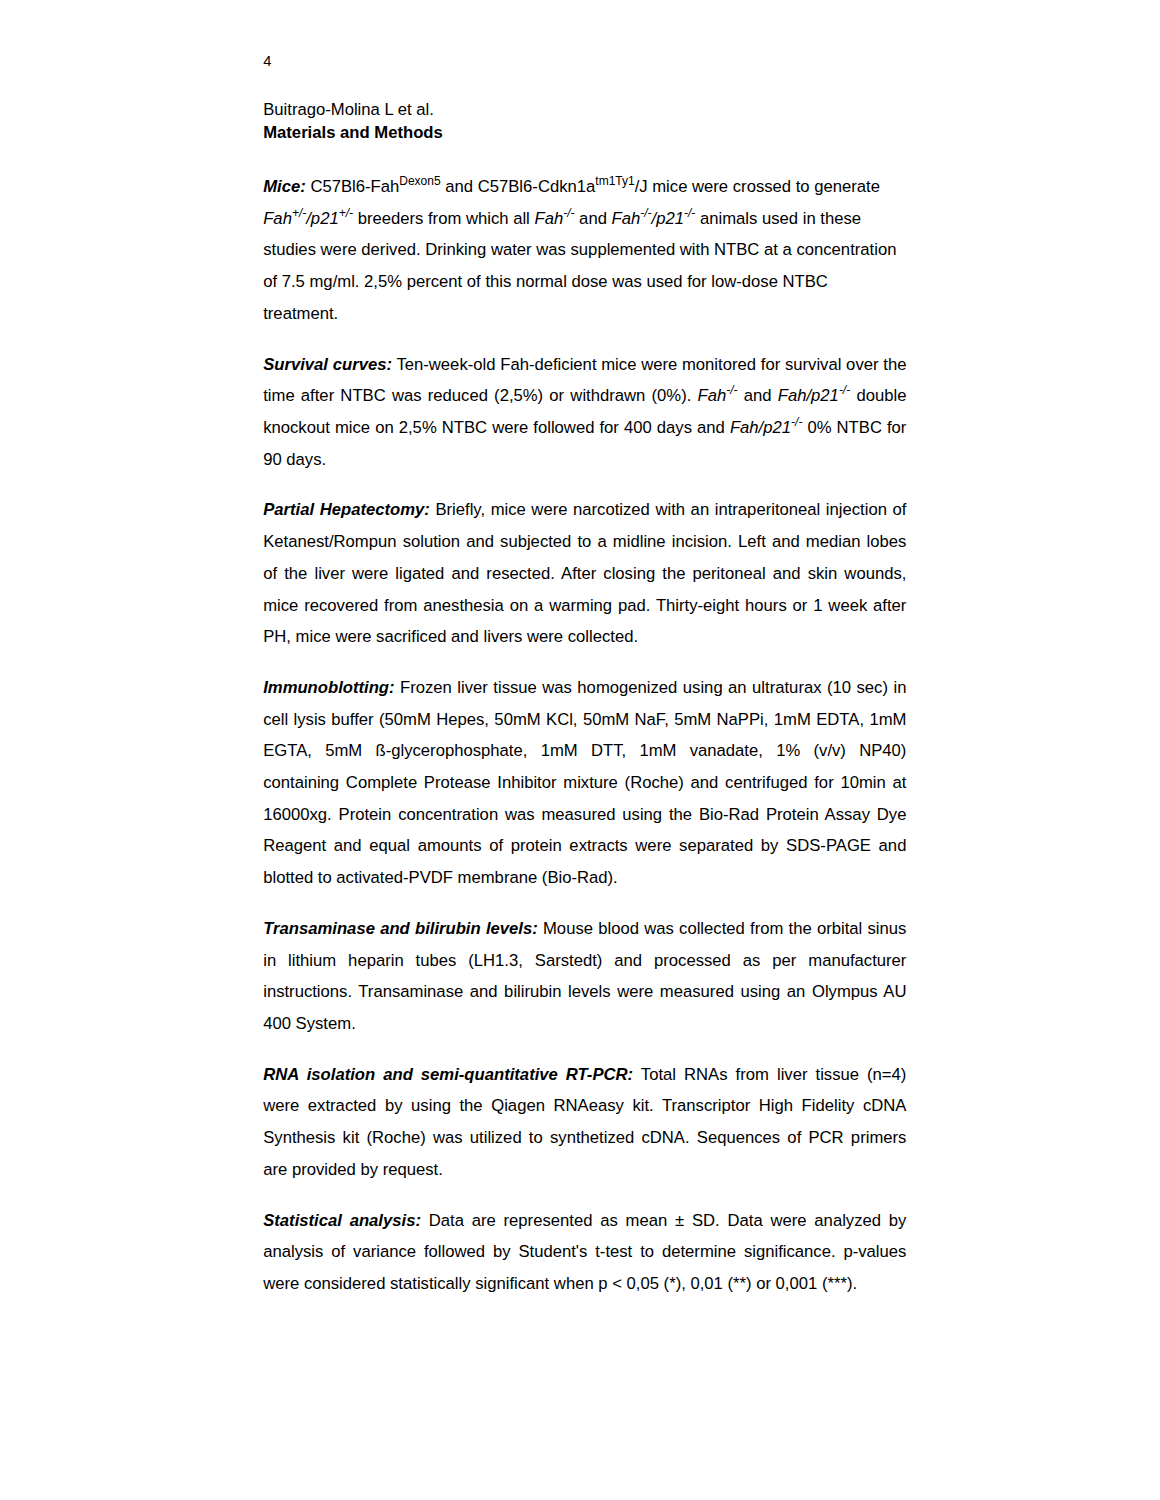4
Buitrago-Molina L et al.
Materials and Methods
Mice: C57Bl6-FahDexon5 and C57Bl6-Cdkn1atm1Ty1/J mice were crossed to generate Fah+/-/p21+/- breeders from which all Fah-/- and Fah-/-/p21-/- animals used in these studies were derived. Drinking water was supplemented with NTBC at a concentration of 7.5 mg/ml. 2,5% percent of this normal dose was used for low-dose NTBC treatment.
Survival curves: Ten-week-old Fah-deficient mice were monitored for survival over the time after NTBC was reduced (2,5%) or withdrawn (0%). Fah-/- and Fah/p21-/- double knockout mice on 2,5% NTBC were followed for 400 days and Fah/p21-/- 0% NTBC for 90 days.
Partial Hepatectomy: Briefly, mice were narcotized with an intraperitoneal injection of Ketanest/Rompun solution and subjected to a midline incision. Left and median lobes of the liver were ligated and resected. After closing the peritoneal and skin wounds, mice recovered from anesthesia on a warming pad. Thirty-eight hours or 1 week after PH, mice were sacrificed and livers were collected.
Immunoblotting: Frozen liver tissue was homogenized using an ultraturax (10 sec) in cell lysis buffer (50mM Hepes, 50mM KCl, 50mM NaF, 5mM NaPPi, 1mM EDTA, 1mM EGTA, 5mM ß-glycerophosphate, 1mM DTT, 1mM vanadate, 1% (v/v) NP40) containing Complete Protease Inhibitor mixture (Roche) and centrifuged for 10min at 16000xg. Protein concentration was measured using the Bio-Rad Protein Assay Dye Reagent and equal amounts of protein extracts were separated by SDS-PAGE and blotted to activated-PVDF membrane (Bio-Rad).
Transaminase and bilirubin levels: Mouse blood was collected from the orbital sinus in lithium heparin tubes (LH1.3, Sarstedt) and processed as per manufacturer instructions. Transaminase and bilirubin levels were measured using an Olympus AU 400 System.
RNA isolation and semi-quantitative RT-PCR: Total RNAs from liver tissue (n=4) were extracted by using the Qiagen RNAeasy kit. Transcriptor High Fidelity cDNA Synthesis kit (Roche) was utilized to synthetized cDNA. Sequences of PCR primers are provided by request.
Statistical analysis: Data are represented as mean ± SD. Data were analyzed by analysis of variance followed by Student's t-test to determine significance. p-values were considered statistically significant when p < 0,05 (*), 0,01 (**) or 0,001 (***).